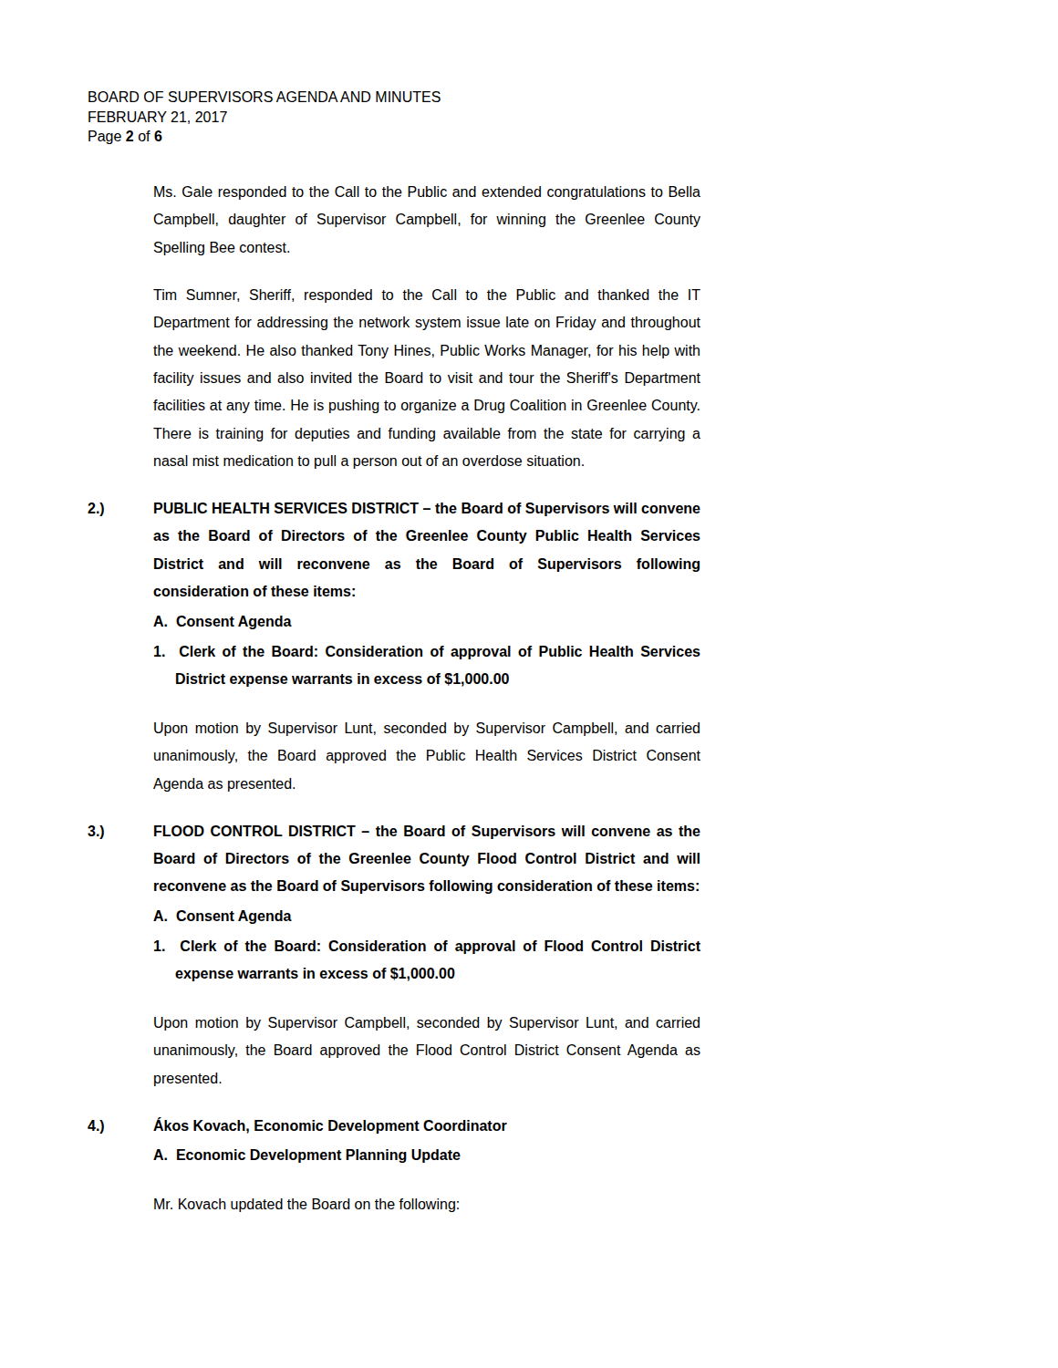BOARD OF SUPERVISORS AGENDA AND MINUTES
FEBRUARY 21, 2017
Page 2 of 6
Ms. Gale responded to the Call to the Public and extended congratulations to Bella Campbell, daughter of Supervisor Campbell, for winning the Greenlee County Spelling Bee contest.
Tim Sumner, Sheriff, responded to the Call to the Public and thanked the IT Department for addressing the network system issue late on Friday and throughout the weekend. He also thanked Tony Hines, Public Works Manager, for his help with facility issues and also invited the Board to visit and tour the Sheriff's Department facilities at any time. He is pushing to organize a Drug Coalition in Greenlee County. There is training for deputies and funding available from the state for carrying a nasal mist medication to pull a person out of an overdose situation.
2.)
PUBLIC HEALTH SERVICES DISTRICT – the Board of Supervisors will convene as the Board of Directors of the Greenlee County Public Health Services District and will reconvene as the Board of Supervisors following consideration of these items:
A. Consent Agenda
1. Clerk of the Board: Consideration of approval of Public Health Services District expense warrants in excess of $1,000.00
Upon motion by Supervisor Lunt, seconded by Supervisor Campbell, and carried unanimously, the Board approved the Public Health Services District Consent Agenda as presented.
3.)
FLOOD CONTROL DISTRICT – the Board of Supervisors will convene as the Board of Directors of the Greenlee County Flood Control District and will reconvene as the Board of Supervisors following consideration of these items:
A. Consent Agenda
1. Clerk of the Board: Consideration of approval of Flood Control District expense warrants in excess of $1,000.00
Upon motion by Supervisor Campbell, seconded by Supervisor Lunt, and carried unanimously, the Board approved the Flood Control District Consent Agenda as presented.
4.)
Ákos Kovach, Economic Development Coordinator
A. Economic Development Planning Update
Mr. Kovach updated the Board on the following: